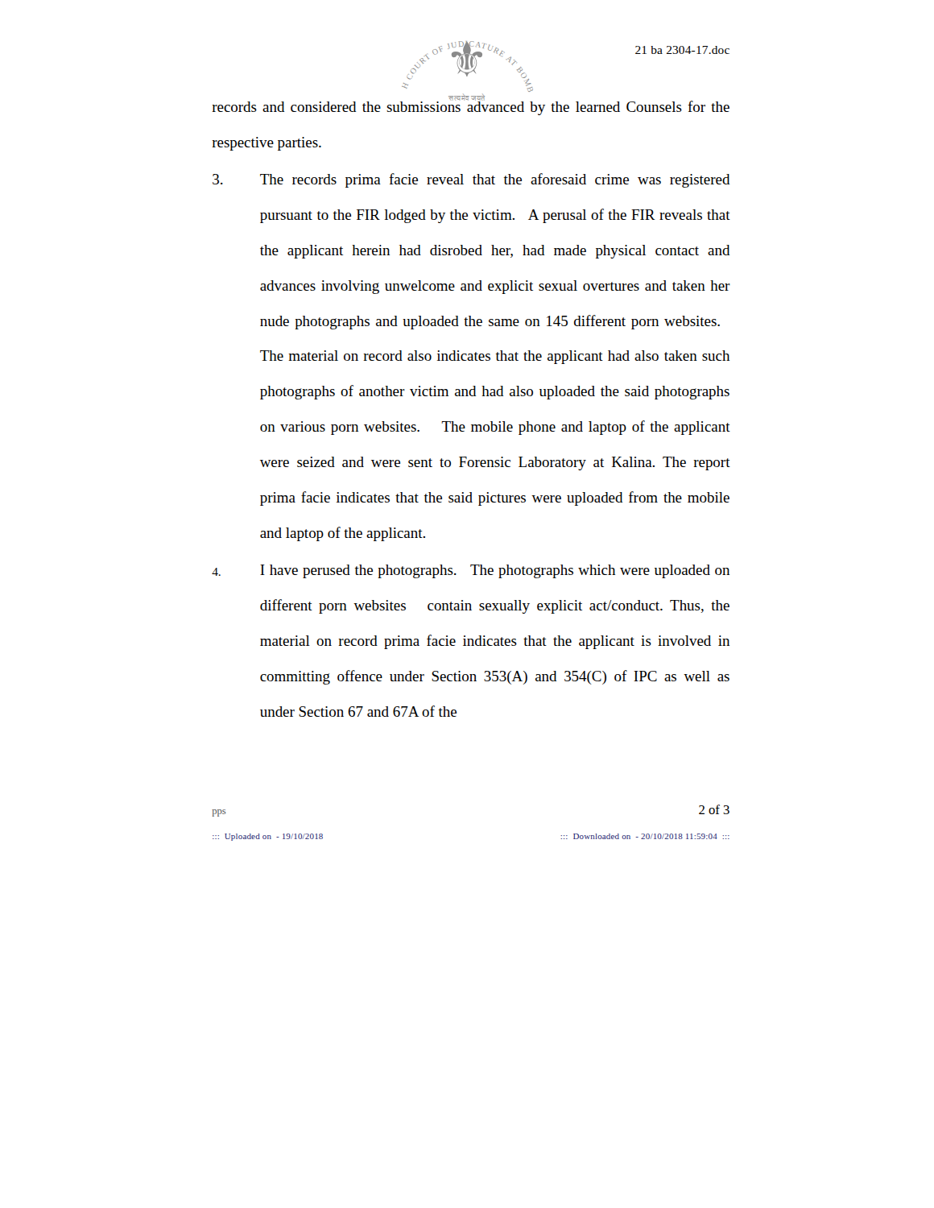HIGH COURT OF JUDICATURE AT BOMBAY
⚜
सत्यमेव जयते
21 ba 2304-17.doc
records and considered the submissions advanced by the learned Counsels for the respective parties.
3. The records prima facie reveal that the aforesaid crime was registered pursuant to the FIR lodged by the victim. A perusal of the FIR reveals that the applicant herein had disrobed her, had made physical contact and advances involving unwelcome and explicit sexual overtures and taken her nude photographs and uploaded the same on 145 different porn websites. The material on record also indicates that the applicant had also taken such photographs of another victim and had also uploaded the said photographs on various porn websites. The mobile phone and laptop of the applicant were seized and were sent to Forensic Laboratory at Kalina. The report prima facie indicates that the said pictures were uploaded from the mobile and laptop of the applicant.
4. I have perused the photographs. The photographs which were uploaded on different porn websites contain sexually explicit act/conduct. Thus, the material on record prima facie indicates that the applicant is involved in committing offence under Section 353(A) and 354(C) of IPC as well as under Section 67 and 67A of the
pps
2 of 3
::: Uploaded on - 19/10/2018 ::: Downloaded on - 20/10/2018 11:59:04 :::